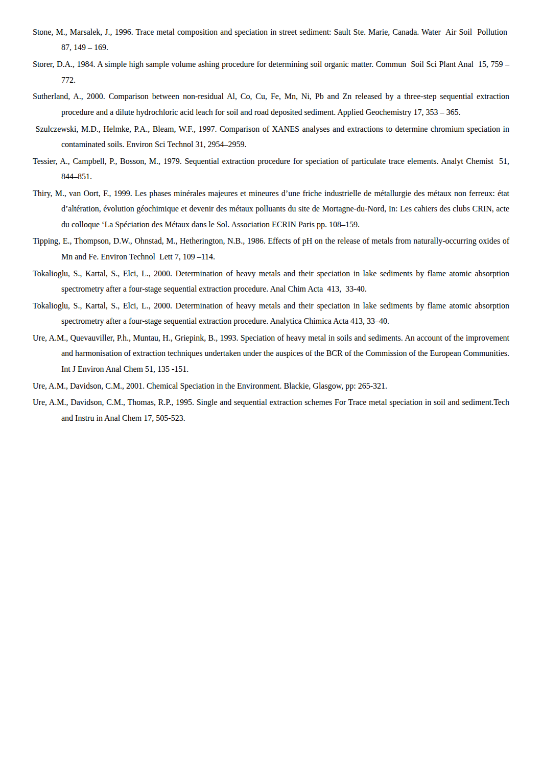Stone, M., Marsalek, J., 1996. Trace metal composition and speciation in street sediment: Sault Ste. Marie, Canada. Water Air Soil Pollution 87, 149 – 169.
Storer, D.A., 1984. A simple high sample volume ashing procedure for determining soil organic matter. Commun Soil Sci Plant Anal 15, 759 – 772.
Sutherland, A., 2000. Comparison between non-residual Al, Co, Cu, Fe, Mn, Ni, Pb and Zn released by a three-step sequential extraction procedure and a dilute hydrochloric acid leach for soil and road deposited sediment. Applied Geochemistry 17, 353 – 365.
Szulczewski, M.D., Helmke, P.A., Bleam, W.F., 1997. Comparison of XANES analyses and extractions to determine chromium speciation in contaminated soils. Environ Sci Technol 31, 2954–2959.
Tessier, A., Campbell, P., Bosson, M., 1979. Sequential extraction procedure for speciation of particulate trace elements. Analyt Chemist 51, 844–851.
Thiry, M., van Oort, F., 1999. Les phases minérales majeures et mineures d’une friche industrielle de métallurgie des métaux non ferreux: état d’altération, évolution géochimique et devenir des métaux polluants du site de Mortagne-du-Nord, In: Les cahiers des clubs CRIN, acte du colloque ‘La Spéciation des Métaux dans le Sol. Association ECRIN Paris pp. 108–159.
Tipping, E., Thompson, D.W., Ohnstad, M., Hetherington, N.B., 1986. Effects of pH on the release of metals from naturally-occurring oxides of Mn and Fe. Environ Technol Lett 7, 109 –114.
Tokalioglu, S., Kartal, S., Elci, L., 2000. Determination of heavy metals and their speciation in lake sediments by flame atomic absorption spectrometry after a four-stage sequential extraction procedure. Anal Chim Acta 413, 33-40.
Tokalioglu, S., Kartal, S., Elci, L., 2000. Determination of heavy metals and their speciation in lake sediments by flame atomic absorption spectrometry after a four-stage sequential extraction procedure. Analytica Chimica Acta 413, 33–40.
Ure, A.M., Quevauviller, P.h., Muntau, H., Griepink, B., 1993. Speciation of heavy metal in soils and sediments. An account of the improvement and harmonisation of extraction techniques undertaken under the auspices of the BCR of the Commission of the European Communities. Int J Environ Anal Chem 51, 135 -151.
Ure, A.M., Davidson, C.M., 2001. Chemical Speciation in the Environment. Blackie, Glasgow, pp: 265-321.
Ure, A.M., Davidson, C.M., Thomas, R.P., 1995. Single and sequential extraction schemes For Trace metal speciation in soil and sediment.Tech and Instru in Anal Chem 17, 505-523.